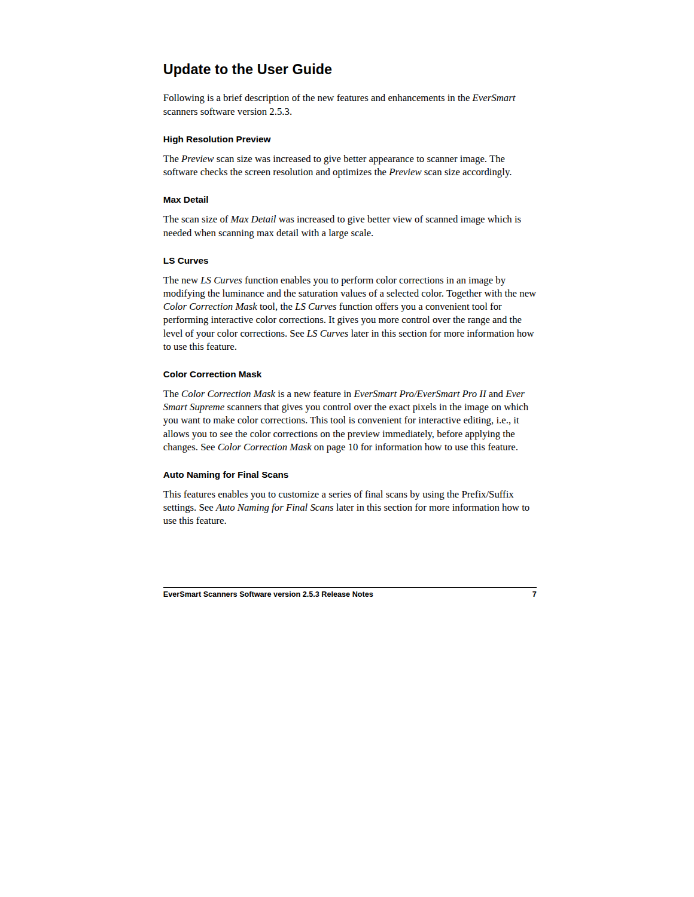Update to the User Guide
Following is a brief description of the new features and enhancements in the EverSmart scanners software version 2.5.3.
High Resolution Preview
The Preview scan size was increased to give better appearance to scanner image. The software checks the screen resolution and optimizes the Preview scan size accordingly.
Max Detail
The scan size of Max Detail was increased to give better view of scanned image which is needed when scanning max detail with a large scale.
LS Curves
The new LS Curves function enables you to perform color corrections in an image by modifying the luminance and the saturation values of a selected color. Together with the new Color Correction Mask tool, the LS Curves function offers you a convenient tool for performing interactive color corrections. It gives you more control over the range and the level of your color corrections. See LS Curves later in this section for more information how to use this feature.
Color Correction Mask
The Color Correction Mask is a new feature in EverSmart Pro/EverSmart Pro II and Ever Smart Supreme scanners that gives you control over the exact pixels in the image on which you want to make color corrections. This tool is convenient for interactive editing, i.e., it allows you to see the color corrections on the preview immediately, before applying the changes. See Color Correction Mask on page 10 for information how to use this feature.
Auto Naming for Final Scans
This features enables you to customize a series of final scans by using the Prefix/Suffix settings. See Auto Naming for Final Scans later in this section for more information how to use this feature.
EverSmart Scanners Software version 2.5.3 Release Notes 7